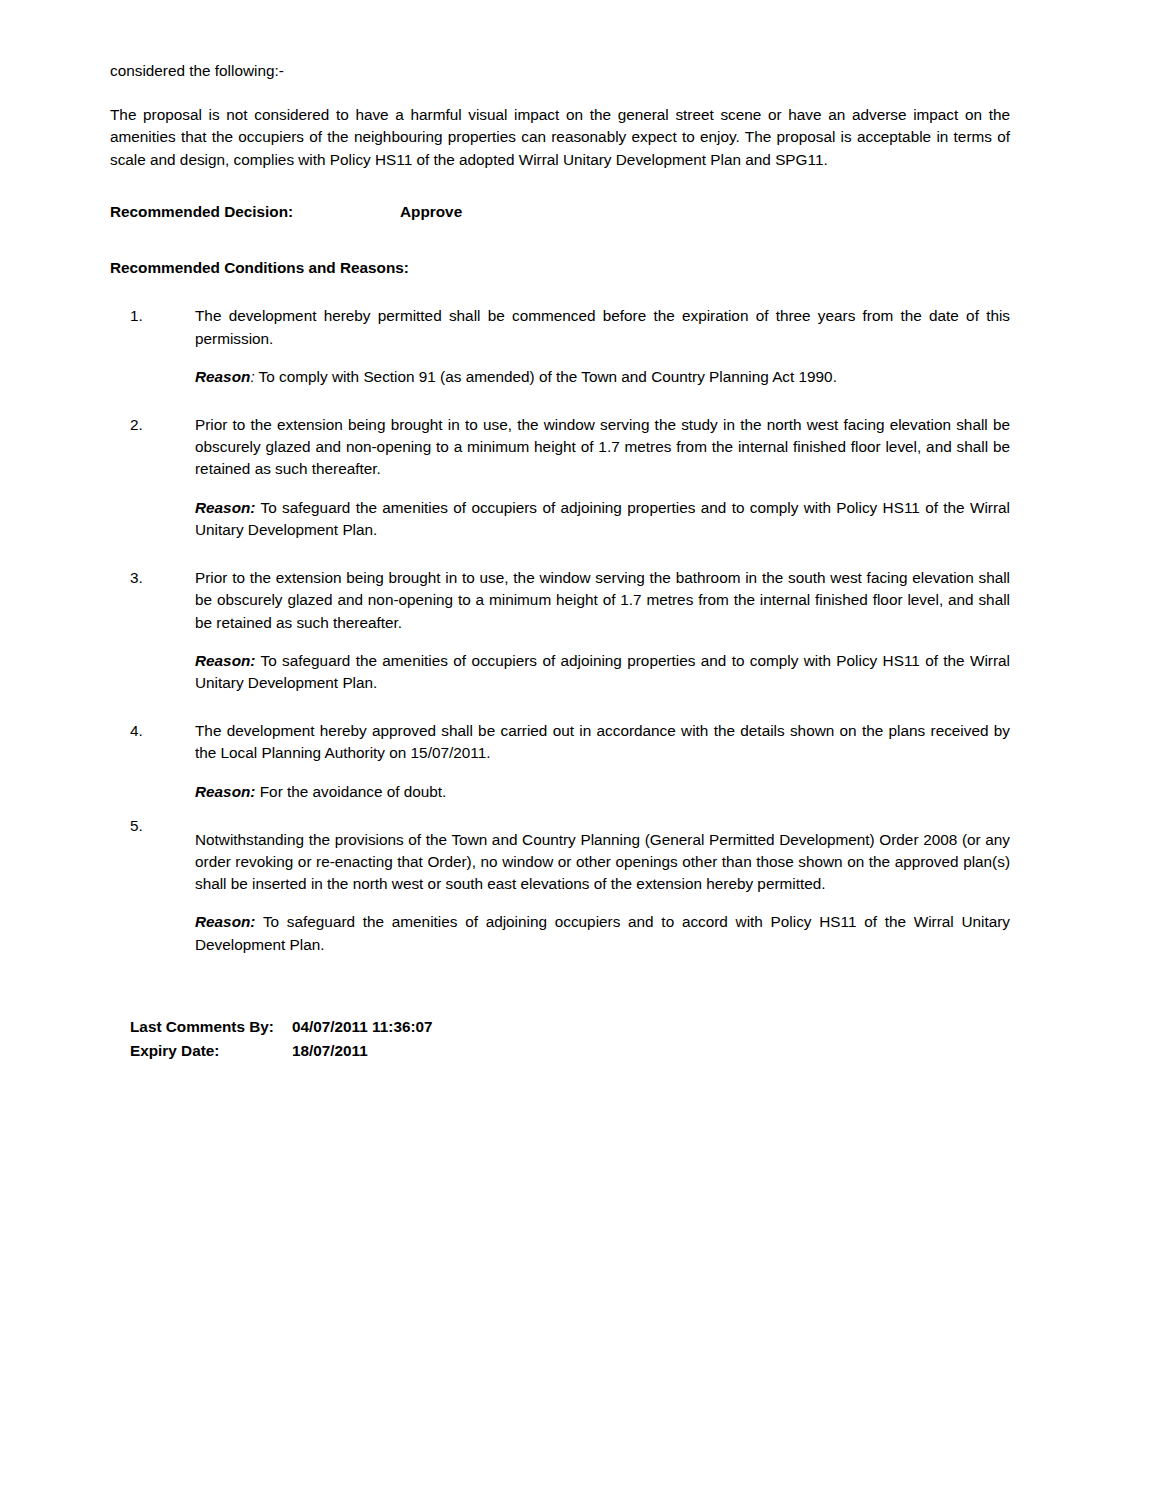considered the following:-
The proposal is not considered to have a harmful visual impact on the general street scene or have an adverse impact on the amenities that the occupiers of the neighbouring properties can reasonably expect to enjoy. The proposal is acceptable in terms of scale and design, complies with Policy HS11 of the adopted Wirral Unitary Development Plan and SPG11.
Recommended Decision: Approve
Recommended Conditions and Reasons:
The development hereby permitted shall be commenced before the expiration of three years from the date of this permission.
Reason: To comply with Section 91 (as amended) of the Town and Country Planning Act 1990.
Prior to the extension being brought in to use, the window serving the study in the north west facing elevation shall be obscurely glazed and non-opening to a minimum height of 1.7 metres from the internal finished floor level, and shall be retained as such thereafter.
Reason: To safeguard the amenities of occupiers of adjoining properties and to comply with Policy HS11 of the Wirral Unitary Development Plan.
Prior to the extension being brought in to use, the window serving the bathroom in the south west facing elevation shall be obscurely glazed and non-opening to a minimum height of 1.7 metres from the internal finished floor level, and shall be retained as such thereafter.
Reason: To safeguard the amenities of occupiers of adjoining properties and to comply with Policy HS11 of the Wirral Unitary Development Plan.
The development hereby approved shall be carried out in accordance with the details shown on the plans received by the Local Planning Authority on 15/07/2011.
Reason: For the avoidance of doubt.
Notwithstanding the provisions of the Town and Country Planning (General Permitted Development) Order 2008 (or any order revoking or re-enacting that Order), no window or other openings other than those shown on the approved plan(s) shall be inserted in the north west or south east elevations of the extension hereby permitted.
Reason: To safeguard the amenities of adjoining occupiers and to accord with Policy HS11 of the Wirral Unitary Development Plan.
| Last Comments By: | 04/07/2011 11:36:07 |
| Expiry Date: | 18/07/2011 |